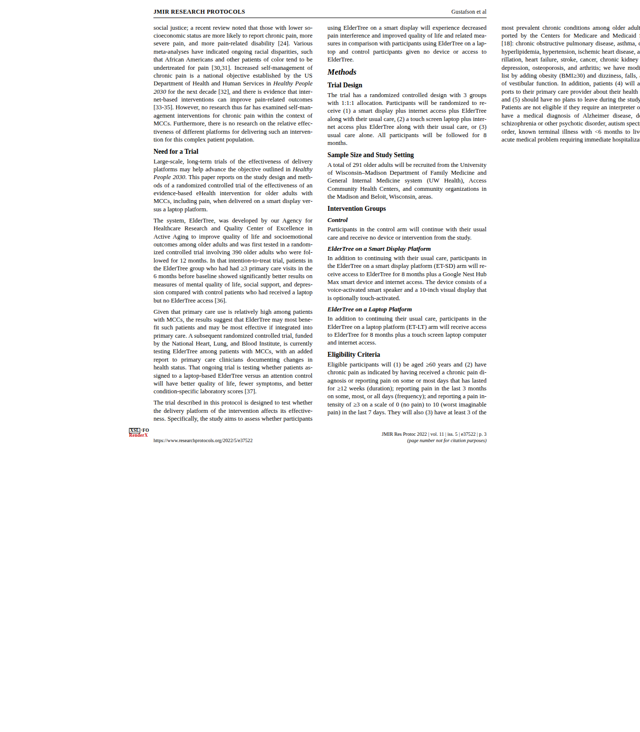JMIR RESEARCH PROTOCOLS Gustafson et al
social justice; a recent review noted that those with lower socioeconomic status are more likely to report chronic pain, more severe pain, and more pain-related disability [24]. Various meta-analyses have indicated ongoing racial disparities, such that African Americans and other patients of color tend to be undertreated for pain [30,31]. Increased self-management of chronic pain is a national objective established by the US Department of Health and Human Services in Healthy People 2030 for the next decade [32], and there is evidence that internet-based interventions can improve pain-related outcomes [33-35]. However, no research thus far has examined self-management interventions for chronic pain within the context of MCCs. Furthermore, there is no research on the relative effectiveness of different platforms for delivering such an intervention for this complex patient population.
Need for a Trial
Large-scale, long-term trials of the effectiveness of delivery platforms may help advance the objective outlined in Healthy People 2030. This paper reports on the study design and methods of a randomized controlled trial of the effectiveness of an evidence-based eHealth intervention for older adults with MCCs, including pain, when delivered on a smart display versus a laptop platform.
The system, ElderTree, was developed by our Agency for Healthcare Research and Quality Center of Excellence in Active Aging to improve quality of life and socioemotional outcomes among older adults and was first tested in a randomized controlled trial involving 390 older adults who were followed for 12 months. In that intention-to-treat trial, patients in the ElderTree group who had had ≥3 primary care visits in the 6 months before baseline showed significantly better results on measures of mental quality of life, social support, and depression compared with control patients who had received a laptop but no ElderTree access [36].
Given that primary care use is relatively high among patients with MCCs, the results suggest that ElderTree may most benefit such patients and may be most effective if integrated into primary care. A subsequent randomized controlled trial, funded by the National Heart, Lung, and Blood Institute, is currently testing ElderTree among patients with MCCs, with an added report to primary care clinicians documenting changes in health status. That ongoing trial is testing whether patients assigned to a laptop-based ElderTree versus an attention control will have better quality of life, fewer symptoms, and better condition-specific laboratory scores [37].
The trial described in this protocol is designed to test whether the delivery platform of the intervention affects its effectiveness. Specifically, the study aims to assess whether participants using ElderTree on a smart display will experience decreased pain interference and improved quality of life and related measures in comparison with participants using ElderTree on a laptop and control participants given no device or access to ElderTree.
Methods
Trial Design
The trial has a randomized controlled design with 3 groups with 1:1:1 allocation. Participants will be randomized to receive (1) a smart display plus internet access plus ElderTree along with their usual care, (2) a touch screen laptop plus internet access plus ElderTree along with their usual care, or (3) usual care alone. All participants will be followed for 8 months.
Sample Size and Study Setting
A total of 291 older adults will be recruited from the University of Wisconsin–Madison Department of Family Medicine and General Internal Medicine system (UW Health), Access Community Health Centers, and community organizations in the Madison and Beloit, Wisconsin, areas.
Intervention Groups
Control
Participants in the control arm will continue with their usual care and receive no device or intervention from the study.
ElderTree on a Smart Display Platform
In addition to continuing with their usual care, participants in the ElderTree on a smart display platform (ET-SD) arm will receive access to ElderTree for 8 months plus a Google Nest Hub Max smart device and internet access. The device consists of a voice-activated smart speaker and a 10-inch visual display that is optionally touch-activated.
ElderTree on a Laptop Platform
In addition to continuing their usual care, participants in the ElderTree on a laptop platform (ET-LT) arm will receive access to ElderTree for 8 months plus a touch screen laptop computer and internet access.
Eligibility Criteria
Eligible participants will (1) be aged ≥60 years and (2) have chronic pain as indicated by having received a chronic pain diagnosis or reporting pain on some or most days that has lasted for ≥12 weeks (duration); reporting pain in the last 3 months on some, most, or all days (frequency); and reporting a pain intensity of ≥3 on a scale of 0 (no pain) to 10 (worst imaginable pain) in the last 7 days. They will also (3) have at least 3 of the most prevalent chronic conditions among older adults as reported by the Centers for Medicare and Medicaid Services [18]: chronic obstructive pulmonary disease, asthma, diabetes, hyperlipidemia, hypertension, ischemic heart disease, atrial fibrillation, heart failure, stroke, cancer, chronic kidney disease, depression, osteoporosis, and arthritis; we have modified the list by adding obesity (BMI≥30) and dizziness, falls, and loss of vestibular function. In addition, patients (4) will allow reports to their primary care provider about their health tracking and (5) should have no plans to leave during the study period. Patients are not eligible if they require an interpreter or if they have a medical diagnosis of Alzheimer disease, dementia, schizophrenia or other psychotic disorder, autism spectrum disorder, known terminal illness with <6 months to live, or an acute medical problem requiring immediate hospitalization.
https://www.researchprotocols.org/2022/5/e37522 JMIR Res Protoc 2022 | vol. 11 | iss. 5 | e37522 | p. 3
(page number not for citation purposes)
XSL·FO
RenderX